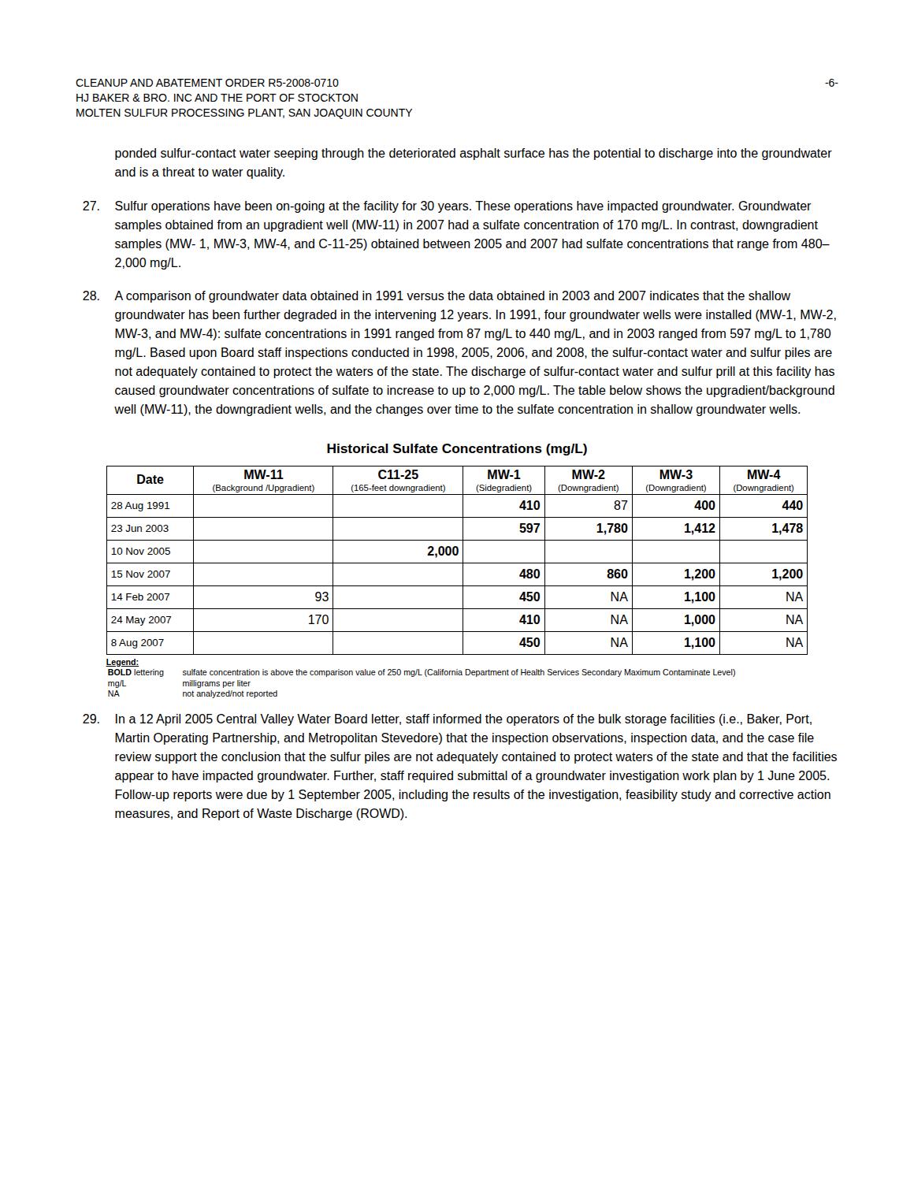-6-
CLEANUP AND ABATEMENT ORDER R5-2008-0710
HJ BAKER & BRO. INC AND THE PORT OF STOCKTON
MOLTEN SULFUR PROCESSING PLANT, SAN JOAQUIN COUNTY
ponded sulfur-contact water seeping through the deteriorated asphalt surface has the potential to discharge into the groundwater and is a threat to water quality.
27. Sulfur operations have been on-going at the facility for 30 years. These operations have impacted groundwater. Groundwater samples obtained from an upgradient well (MW-11) in 2007 had a sulfate concentration of 170 mg/L. In contrast, downgradient samples (MW- 1, MW-3, MW-4, and C-11-25) obtained between 2005 and 2007 had sulfate concentrations that range from 480–2,000 mg/L.
28. A comparison of groundwater data obtained in 1991 versus the data obtained in 2003 and 2007 indicates that the shallow groundwater has been further degraded in the intervening 12 years. In 1991, four groundwater wells were installed (MW-1, MW-2, MW-3, and MW-4): sulfate concentrations in 1991 ranged from 87 mg/L to 440 mg/L, and in 2003 ranged from 597 mg/L to 1,780 mg/L. Based upon Board staff inspections conducted in 1998, 2005, 2006, and 2008, the sulfur-contact water and sulfur piles are not adequately contained to protect the waters of the state. The discharge of sulfur-contact water and sulfur prill at this facility has caused groundwater concentrations of sulfate to increase to up to 2,000 mg/L. The table below shows the upgradient/background well (MW-11), the downgradient wells, and the changes over time to the sulfate concentration in shallow groundwater wells.
Historical Sulfate Concentrations (mg/L)
| Date | MW-11 (Background /Upgradient) | C11-25 (165-feet downgradient) | MW-1 (Sidegradient) | MW-2 (Downgradient) | MW-3 (Downgradient) | MW-4 (Downgradient) |
| --- | --- | --- | --- | --- | --- | --- |
| 28 Aug 1991 | | | 410 | 87 | 400 | 440 |
| 23 Jun 2003 | | | 597 | 1,780 | 1,412 | 1,478 |
| 10 Nov 2005 | | 2,000 | | | | |
| 15 Nov 2007 | | | 480 | 860 | 1,200 | 1,200 |
| 14 Feb 2007 | 93 | | 450 | NA | 1,100 | NA |
| 24 May 2007 | 170 | | 410 | NA | 1,000 | NA |
| 8 Aug 2007 | | | 450 | NA | 1,100 | NA |
Legend:
| BOLD lettering | sulfate concentration is above the comparison value of 250 mg/L (California Department of Health Services Secondary Maximum Contaminate Level) |
| mg/L | milligrams per liter |
| NA | not analyzed/not reported |
29. In a 12 April 2005 Central Valley Water Board letter, staff informed the operators of the bulk storage facilities (i.e., Baker, Port, Martin Operating Partnership, and Metropolitan Stevedore) that the inspection observations, inspection data, and the case file review support the conclusion that the sulfur piles are not adequately contained to protect waters of the state and that the facilities appear to have impacted groundwater. Further, staff required submittal of a groundwater investigation work plan by 1 June 2005. Follow-up reports were due by 1 September 2005, including the results of the investigation, feasibility study and corrective action measures, and Report of Waste Discharge (ROWD).